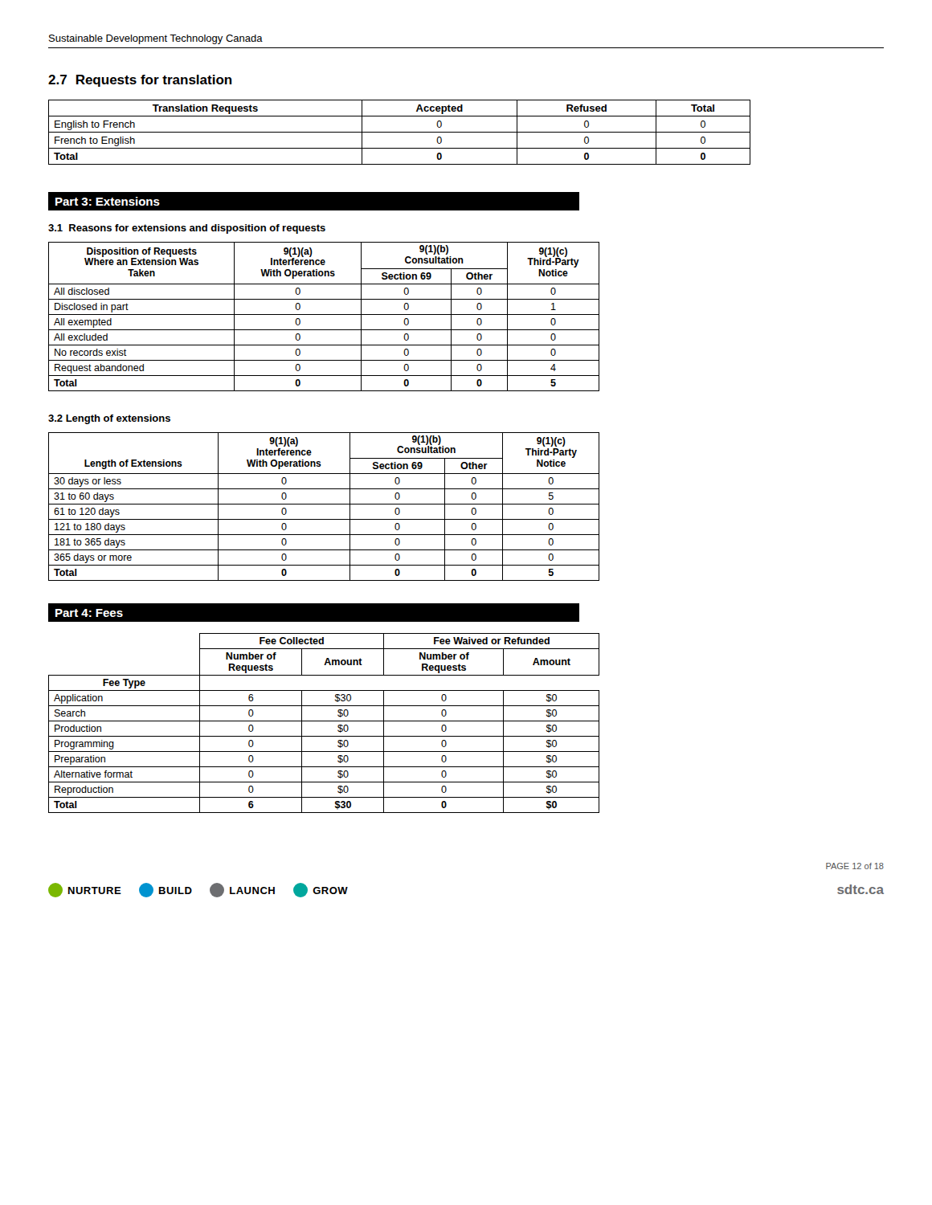Sustainable Development Technology Canada
2.7 Requests for translation
| Translation Requests | Accepted | Refused | Total |
| --- | --- | --- | --- |
| English to French | 0 | 0 | 0 |
| French to English | 0 | 0 | 0 |
| Total | 0 | 0 | 0 |
Part 3: Extensions
3.1 Reasons for extensions and disposition of requests
| Disposition of Requests Where an Extension Was Taken | 9(1)(a) Interference With Operations | 9(1)(b) Consultation | 9(1)(c) Third-Party Notice |
| --- | --- | --- | --- |
| Section 69 | Other |
| All disclosed | 0 | 0 | 0 | 0 |
| Disclosed in part | 0 | 0 | 0 | 1 |
| All exempted | 0 | 0 | 0 | 0 |
| All excluded | 0 | 0 | 0 | 0 |
| No records exist | 0 | 0 | 0 | 0 |
| Request abandoned | 0 | 0 | 0 | 4 |
| Total | 0 | 0 | 0 | 5 |
3.2 Length of extensions
| Length of Extensions | 9(1)(a) Interference With Operations | 9(1)(b) Consultation | 9(1)(c) Third-Party Notice |
| --- | --- | --- | --- |
| Section 69 | Other |
| 30 days or less | 0 | 0 | 0 | 0 |
| 31 to 60 days | 0 | 0 | 0 | 5 |
| 61 to 120 days | 0 | 0 | 0 | 0 |
| 121 to 180 days | 0 | 0 | 0 | 0 |
| 181 to 365 days | 0 | 0 | 0 | 0 |
| 365 days or more | 0 | 0 | 0 | 0 |
| Total | 0 | 0 | 0 | 5 |
Part 4: Fees
| | Fee Collected | Fee Waived or Refunded |
| --- | --- | --- |
| Number of Requests | Amount | Number of Requests | Amount |
| Fee Type | | | | |
| Application | 6 | $30 | 0 | $0 |
| Search | 0 | $0 | 0 | $0 |
| Production | 0 | $0 | 0 | $0 |
| Programming | 0 | $0 | 0 | $0 |
| Preparation | 0 | $0 | 0 | $0 |
| Alternative format | 0 | $0 | 0 | $0 |
| Reproduction | 0 | $0 | 0 | $0 |
| Total | 6 | $30 | 0 | $0 |
PAGE 12 of 18
NURTURE BUILD LAUNCH GROW
sdtc.ca